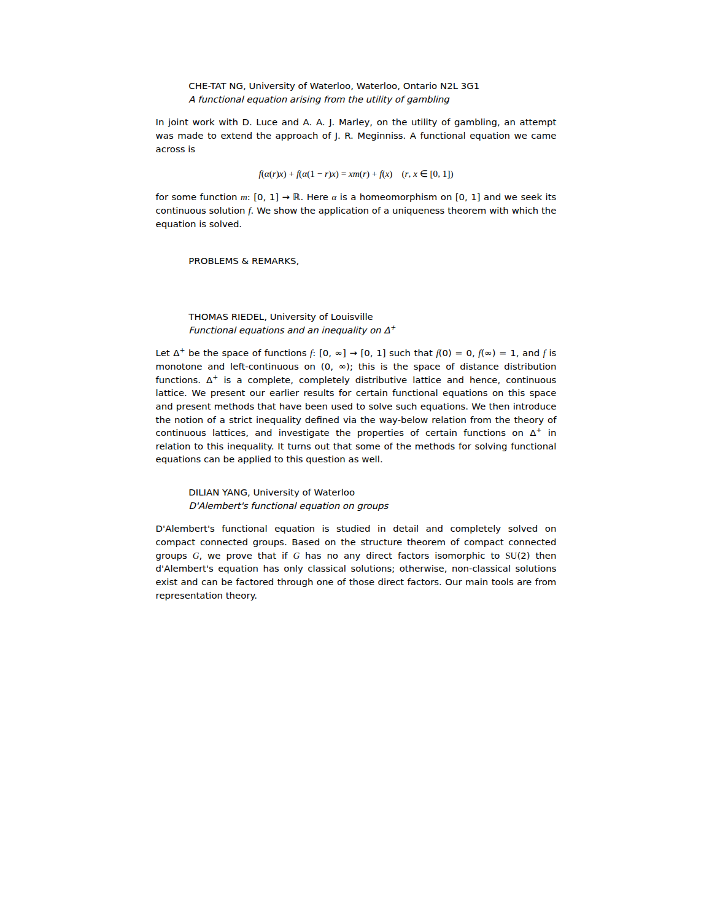CHE-TAT NG, University of Waterloo, Waterloo, Ontario N2L 3G1
A functional equation arising from the utility of gambling
In joint work with D. Luce and A. A. J. Marley, on the utility of gambling, an attempt was made to extend the approach of J. R. Meginniss. A functional equation we came across is
f(α(r)x) + f(α(1 − r)x) = xm(r) + f(x) (r, x ∈ [0, 1])
for some function m: [0, 1] → ℝ. Here α is a homeomorphism on [0, 1] and we seek its continuous solution f. We show the application of a uniqueness theorem with which the equation is solved.
PROBLEMS & REMARKS,
THOMAS RIEDEL, University of Louisville
Functional equations and an inequality on Δ+
Let Δ+ be the space of functions f: [0, ∞] → [0, 1] such that f(0) = 0, f(∞) = 1, and f is monotone and left-continuous on (0, ∞); this is the space of distance distribution functions. Δ+ is a complete, completely distributive lattice and hence, continuous lattice. We present our earlier results for certain functional equations on this space and present methods that have been used to solve such equations. We then introduce the notion of a strict inequality defined via the way-below relation from the theory of continuous lattices, and investigate the properties of certain functions on Δ+ in relation to this inequality. It turns out that some of the methods for solving functional equations can be applied to this question as well.
DILIAN YANG, University of Waterloo
D'Alembert's functional equation on groups
D'Alembert's functional equation is studied in detail and completely solved on compact connected groups. Based on the structure theorem of compact connected groups G, we prove that if G has no any direct factors isomorphic to SU(2) then d'Alembert's equation has only classical solutions; otherwise, non-classical solutions exist and can be factored through one of those direct factors. Our main tools are from representation theory.